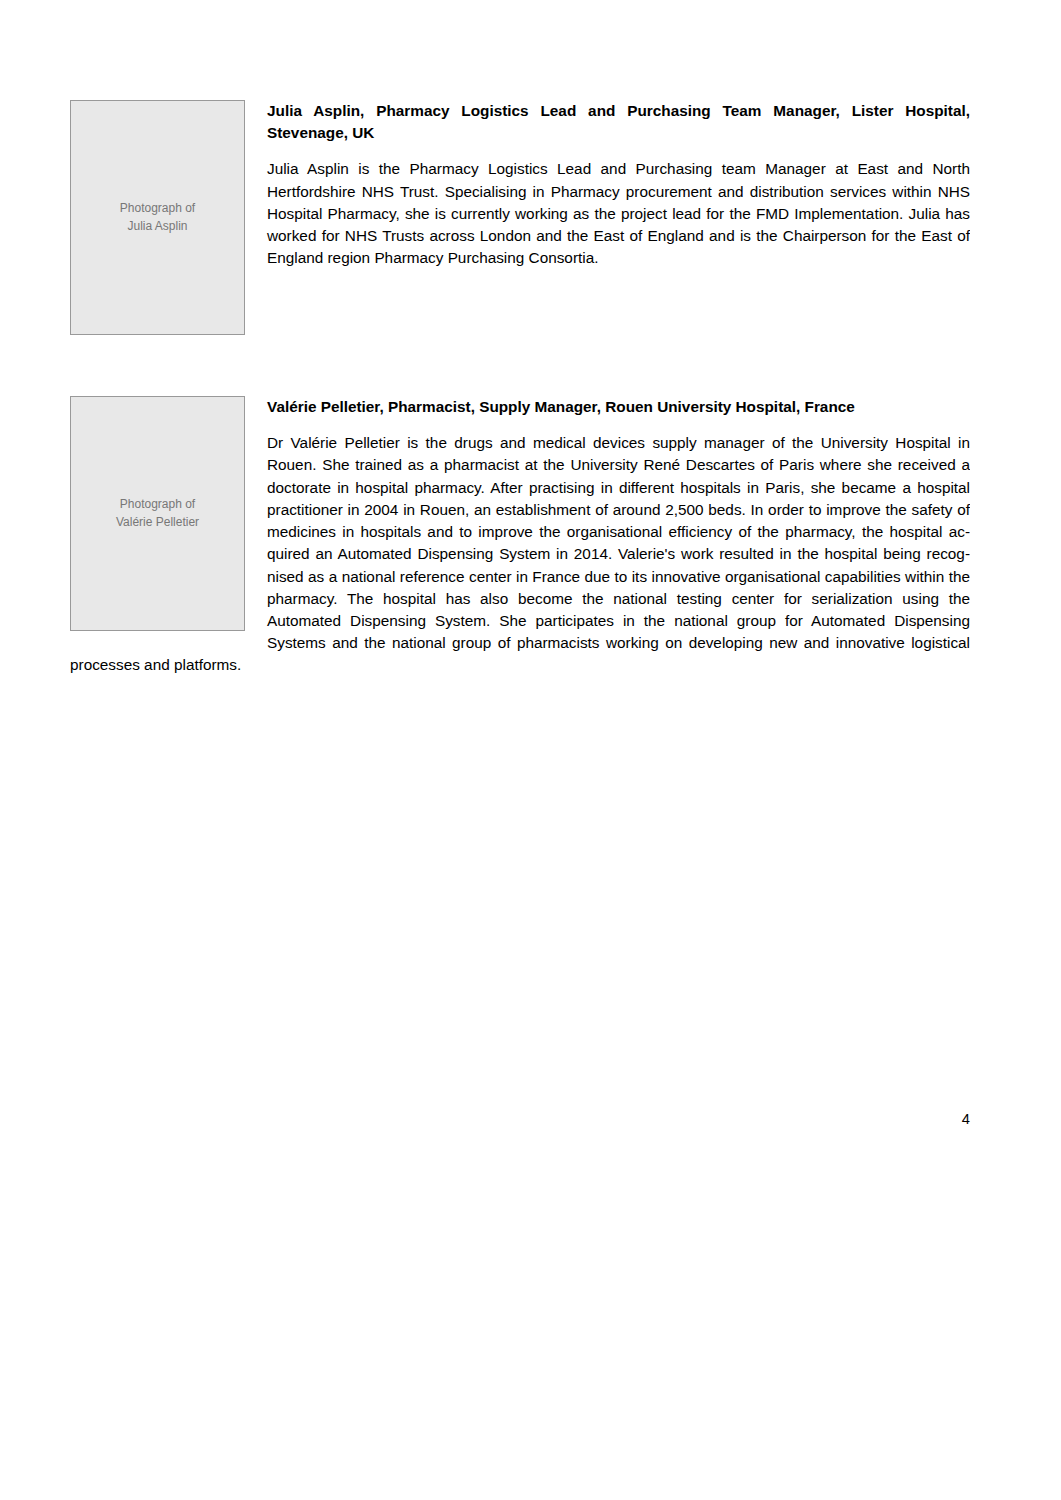Photograph of
Julia Asplin
Julia Asplin, Pharmacy Logistics Lead and Purchasing Team Manager, Lister Hospital, Stevenage, UK
Julia Asplin is the Pharmacy Logistics Lead and Purchasing team Manager at East and North Hertfordshire NHS Trust. Specialising in Pharmacy procurement and distribution services within NHS Hospital Pharmacy, she is currently working as the project lead for the FMD Implementation. Julia has worked for NHS Trusts across London and the East of England and is the Chairperson for the East of England region Pharmacy Purchasing Consortia.
Photograph of
Valérie Pelletier
Valérie Pelletier, Pharmacist, Supply Manager, Rouen University Hospital, France
Dr Valérie Pelletier is the drugs and medical devices supply manager of the University Hospital in Rouen. She trained as a pharmacist at the University René Descartes of Paris where she received a doctorate in hospital pharmacy. After practising in different hospitals in Paris, she became a hospital practitioner in 2004 in Rouen, an establishment of around 2,500 beds. In order to improve the safety of medicines in hospitals and to improve the organisational efficiency of the pharmacy, the hospital acquired an Automated Dispensing System in 2014. Valerie's work resulted in the hospital being recognised as a national reference center in France due to its innovative organisational capabilities within the pharmacy. The hospital has also become the national testing center for serialization using the Automated Dispensing System. She participates in the national group for Automated Dispensing Systems and the national group of pharmacists working on developing new and innovative logistical processes and platforms.
4